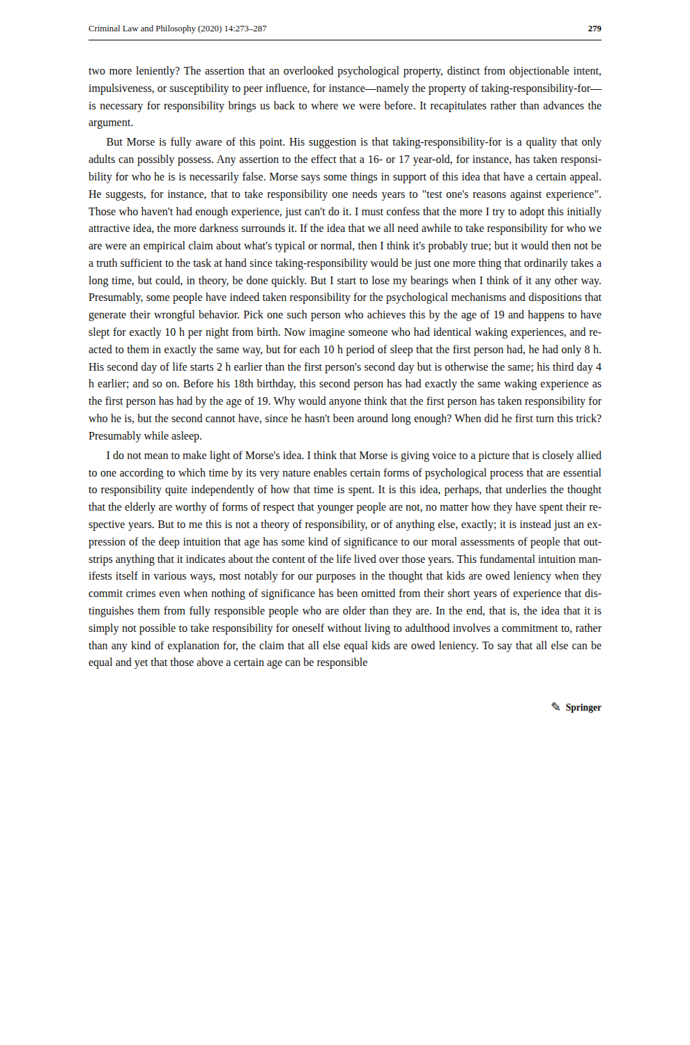Criminal Law and Philosophy (2020) 14:273–287 279
two more leniently? The assertion that an overlooked psychological property, distinct from objectionable intent, impulsiveness, or susceptibility to peer influence, for instance—namely the property of taking-responsibility-for—is necessary for responsibility brings us back to where we were before. It recapitulates rather than advances the argument.
But Morse is fully aware of this point. His suggestion is that taking-responsibility-for is a quality that only adults can possibly possess. Any assertion to the effect that a 16- or 17 year-old, for instance, has taken responsibility for who he is is necessarily false. Morse says some things in support of this idea that have a certain appeal. He suggests, for instance, that to take responsibility one needs years to "test one's reasons against experience". Those who haven't had enough experience, just can't do it. I must confess that the more I try to adopt this initially attractive idea, the more darkness surrounds it. If the idea that we all need awhile to take responsibility for who we are were an empirical claim about what's typical or normal, then I think it's probably true; but it would then not be a truth sufficient to the task at hand since taking-responsibility would be just one more thing that ordinarily takes a long time, but could, in theory, be done quickly. But I start to lose my bearings when I think of it any other way. Presumably, some people have indeed taken responsibility for the psychological mechanisms and dispositions that generate their wrongful behavior. Pick one such person who achieves this by the age of 19 and happens to have slept for exactly 10 h per night from birth. Now imagine someone who had identical waking experiences, and reacted to them in exactly the same way, but for each 10 h period of sleep that the first person had, he had only 8 h. His second day of life starts 2 h earlier than the first person's second day but is otherwise the same; his third day 4 h earlier; and so on. Before his 18th birthday, this second person has had exactly the same waking experience as the first person has had by the age of 19. Why would anyone think that the first person has taken responsibility for who he is, but the second cannot have, since he hasn't been around long enough? When did he first turn this trick? Presumably while asleep.
I do not mean to make light of Morse's idea. I think that Morse is giving voice to a picture that is closely allied to one according to which time by its very nature enables certain forms of psychological process that are essential to responsibility quite independently of how that time is spent. It is this idea, perhaps, that underlies the thought that the elderly are worthy of forms of respect that younger people are not, no matter how they have spent their respective years. But to me this is not a theory of responsibility, or of anything else, exactly; it is instead just an expression of the deep intuition that age has some kind of significance to our moral assessments of people that outstrips anything that it indicates about the content of the life lived over those years. This fundamental intuition manifests itself in various ways, most notably for our purposes in the thought that kids are owed leniency when they commit crimes even when nothing of significance has been omitted from their short years of experience that distinguishes them from fully responsible people who are older than they are. In the end, that is, the idea that it is simply not possible to take responsibility for oneself without living to adulthood involves a commitment to, rather than any kind of explanation for, the claim that all else equal kids are owed leniency. To say that all else can be equal and yet that those above a certain age can be responsible
✎ Springer